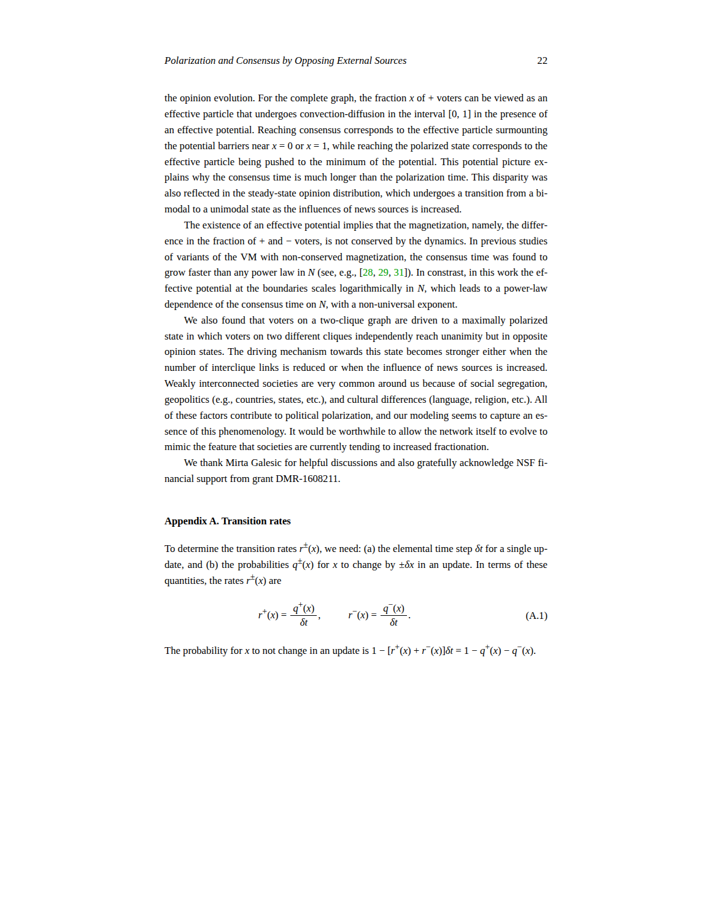Polarization and Consensus by Opposing External Sources 22
the opinion evolution. For the complete graph, the fraction x of + voters can be viewed as an effective particle that undergoes convection-diffusion in the interval [0, 1] in the presence of an effective potential. Reaching consensus corresponds to the effective particle surmounting the potential barriers near x = 0 or x = 1, while reaching the polarized state corresponds to the effective particle being pushed to the minimum of the potential. This potential picture explains why the consensus time is much longer than the polarization time. This disparity was also reflected in the steady-state opinion distribution, which undergoes a transition from a bimodal to a unimodal state as the influences of news sources is increased.
The existence of an effective potential implies that the magnetization, namely, the difference in the fraction of + and − voters, is not conserved by the dynamics. In previous studies of variants of the VM with non-conserved magnetization, the consensus time was found to grow faster than any power law in N (see, e.g., [28, 29, 31]). In constrast, in this work the effective potential at the boundaries scales logarithmically in N, which leads to a power-law dependence of the consensus time on N, with a non-universal exponent.
We also found that voters on a two-clique graph are driven to a maximally polarized state in which voters on two different cliques independently reach unanimity but in opposite opinion states. The driving mechanism towards this state becomes stronger either when the number of interclique links is reduced or when the influence of news sources is increased. Weakly interconnected societies are very common around us because of social segregation, geopolitics (e.g., countries, states, etc.), and cultural differences (language, religion, etc.). All of these factors contribute to political polarization, and our modeling seems to capture an essence of this phenomenology. It would be worthwhile to allow the network itself to evolve to mimic the feature that societies are currently tending to increased fractionation.
We thank Mirta Galesic for helpful discussions and also gratefully acknowledge NSF financial support from grant DMR-1608211.
Appendix A. Transition rates
To determine the transition rates r±(x), we need: (a) the elemental time step δt for a single update, and (b) the probabilities q±(x) for x to change by ±δx in an update. In terms of these quantities, the rates r±(x) are
r+(x) = q+(x) δt , r−(x) = q−(x) δt .
(A.1)
The probability for x to not change in an update is 1 − [r+(x) + r−(x)]δt = 1 − q+(x) − q−(x).